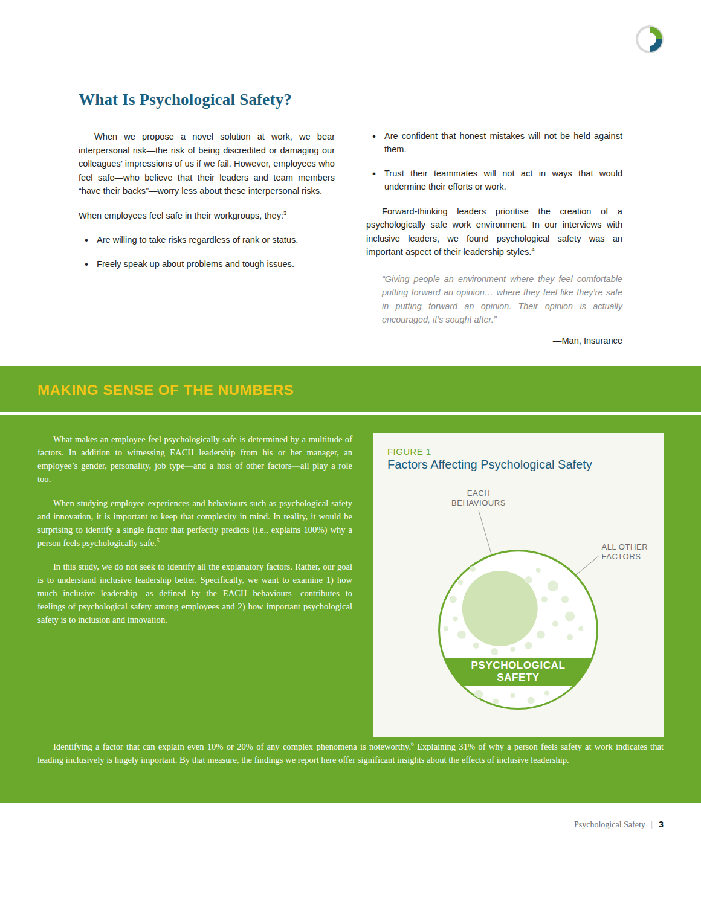What Is Psychological Safety?
When we propose a novel solution at work, we bear interpersonal risk—the risk of being discredited or damaging our colleagues’ impressions of us if we fail. However, employees who feel safe—who believe that their leaders and team members “have their backs”—worry less about these interpersonal risks.
When employees feel safe in their workgroups, they:3
Are willing to take risks regardless of rank or status.
Freely speak up about problems and tough issues.
Are confident that honest mistakes will not be held against them.
Trust their teammates will not act in ways that would undermine their efforts or work.
Forward-thinking leaders prioritise the creation of a psychologically safe work environment. In our interviews with inclusive leaders, we found psychological safety was an important aspect of their leadership styles.4
“Giving people an environment where they feel comfortable putting forward an opinion… where they feel like they’re safe in putting forward an opinion. Their opinion is actually encouraged, it’s sought after.”
—Man, Insurance
MAKING SENSE OF THE NUMBERS
What makes an employee feel psychologically safe is determined by a multitude of factors. In addition to witnessing EACH leadership from his or her manager, an employee’s gender, personality, job type—and a host of other factors—all play a role too.
When studying employee experiences and behaviours such as psychological safety and innovation, it is important to keep that complexity in mind. In reality, it would be surprising to identify a single factor that perfectly predicts (i.e., explains 100%) why a person feels psychologically safe.5
In this study, we do not seek to identify all the explanatory factors. Rather, our goal is to understand inclusive leadership better. Specifically, we want to examine 1) how much inclusive leadership—as defined by the EACH behaviours—contributes to feelings of psychological safety among employees and 2) how important psychological safety is to inclusion and innovation.
FIGURE 1
Factors Affecting Psychological Safety
EACH BEHAVIOURS ALL OTHER FACTORS PSYCHOLOGICAL SAFETY
Identifying a factor that can explain even 10% or 20% of any complex phenomena is noteworthy.6 Explaining 31% of why a person feels safety at work indicates that leading inclusively is hugely important. By that measure, the findings we report here offer significant insights about the effects of inclusive leadership.
Psychological Safety | 3